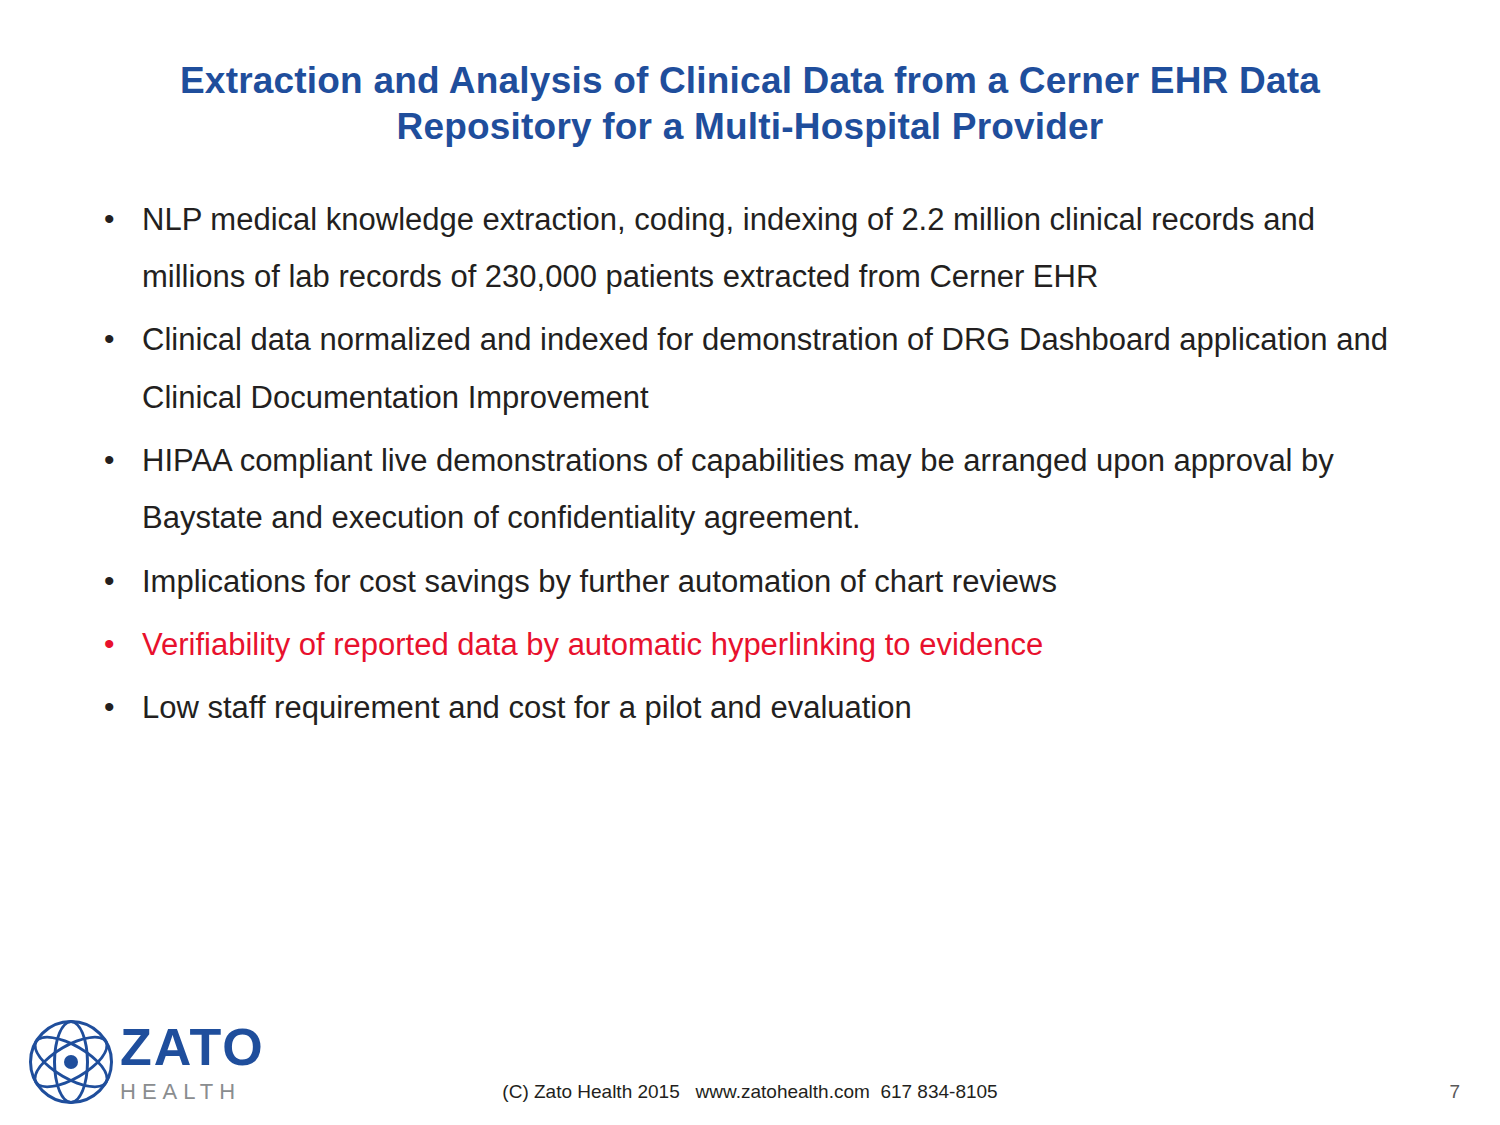Extraction and Analysis of Clinical Data from a Cerner EHR Data Repository for a Multi-Hospital Provider
NLP medical knowledge extraction, coding, indexing of 2.2 million clinical records and millions of lab records of 230,000 patients extracted from Cerner EHR
Clinical data normalized and indexed for demonstration of DRG Dashboard application and Clinical Documentation Improvement
HIPAA compliant live demonstrations of capabilities may be arranged upon approval by Baystate and execution of confidentiality agreement.
Implications for cost savings by further automation of chart reviews
Verifiability of reported data by automatic hyperlinking to evidence
Low staff requirement and cost for a pilot and evaluation
ZATO
HEALTH
(C) Zato Health 2015 www.zatohealth.com 617 834-8105
7